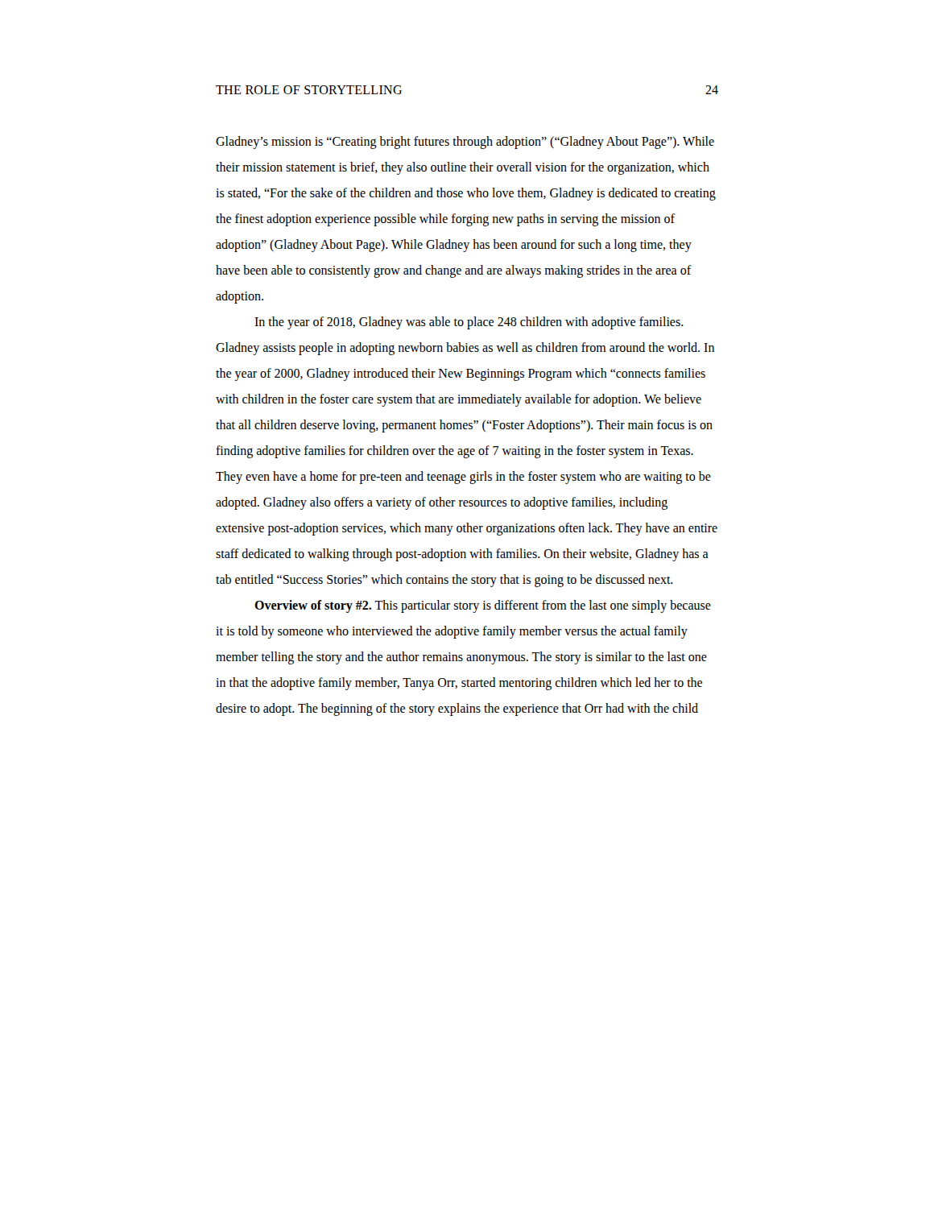The Role of Storytelling 24
Gladney’s mission is “Creating bright futures through adoption” (“Gladney About Page”). While their mission statement is brief, they also outline their overall vision for the organization, which is stated, “For the sake of the children and those who love them, Gladney is dedicated to creating the finest adoption experience possible while forging new paths in serving the mission of adoption” (Gladney About Page). While Gladney has been around for such a long time, they have been able to consistently grow and change and are always making strides in the area of adoption.
In the year of 2018, Gladney was able to place 248 children with adoptive families. Gladney assists people in adopting newborn babies as well as children from around the world. In the year of 2000, Gladney introduced their New Beginnings Program which “connects families with children in the foster care system that are immediately available for adoption. We believe that all children deserve loving, permanent homes” (“Foster Adoptions”). Their main focus is on finding adoptive families for children over the age of 7 waiting in the foster system in Texas. They even have a home for pre-teen and teenage girls in the foster system who are waiting to be adopted. Gladney also offers a variety of other resources to adoptive families, including extensive post-adoption services, which many other organizations often lack. They have an entire staff dedicated to walking through post-adoption with families. On their website, Gladney has a tab entitled “Success Stories” which contains the story that is going to be discussed next.
Overview of story #2. This particular story is different from the last one simply because it is told by someone who interviewed the adoptive family member versus the actual family member telling the story and the author remains anonymous. The story is similar to the last one in that the adoptive family member, Tanya Orr, started mentoring children which led her to the desire to adopt. The beginning of the story explains the experience that Orr had with the child